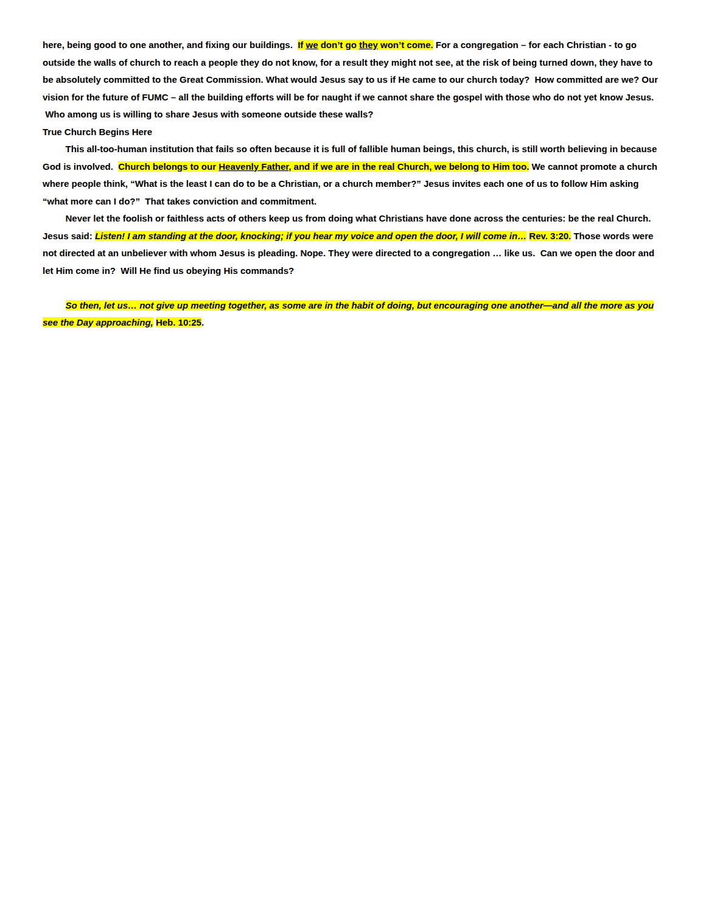here, being good to one another, and fixing our buildings. If we don’t go they won’t come. For a congregation – for each Christian - to go outside the walls of church to reach a people they do not know, for a result they might not see, at the risk of being turned down, they have to be absolutely committed to the Great Commission. What would Jesus say to us if He came to our church today? How committed are we? Our vision for the future of FUMC – all the building efforts will be for naught if we cannot share the gospel with those who do not yet know Jesus. Who among us is willing to share Jesus with someone outside these walls?
True Church Begins Here
This all-too-human institution that fails so often because it is full of fallible human beings, this church, is still worth believing in because God is involved. Church belongs to our Heavenly Father, and if we are in the real Church, we belong to Him too. We cannot promote a church where people think, “What is the least I can do to be a Christian, or a church member?” Jesus invites each one of us to follow Him asking “what more can I do?” That takes conviction and commitment.
Never let the foolish or faithless acts of others keep us from doing what Christians have done across the centuries: be the real Church. Jesus said: Listen! I am standing at the door, knocking; if you hear my voice and open the door, I will come in… Rev. 3:20. Those words were not directed at an unbeliever with whom Jesus is pleading. Nope. They were directed to a congregation … like us. Can we open the door and let Him come in? Will He find us obeying His commands?
So then, let us… not give up meeting together, as some are in the habit of doing, but encouraging one another—and all the more as you see the Day approaching, Heb. 10:25.